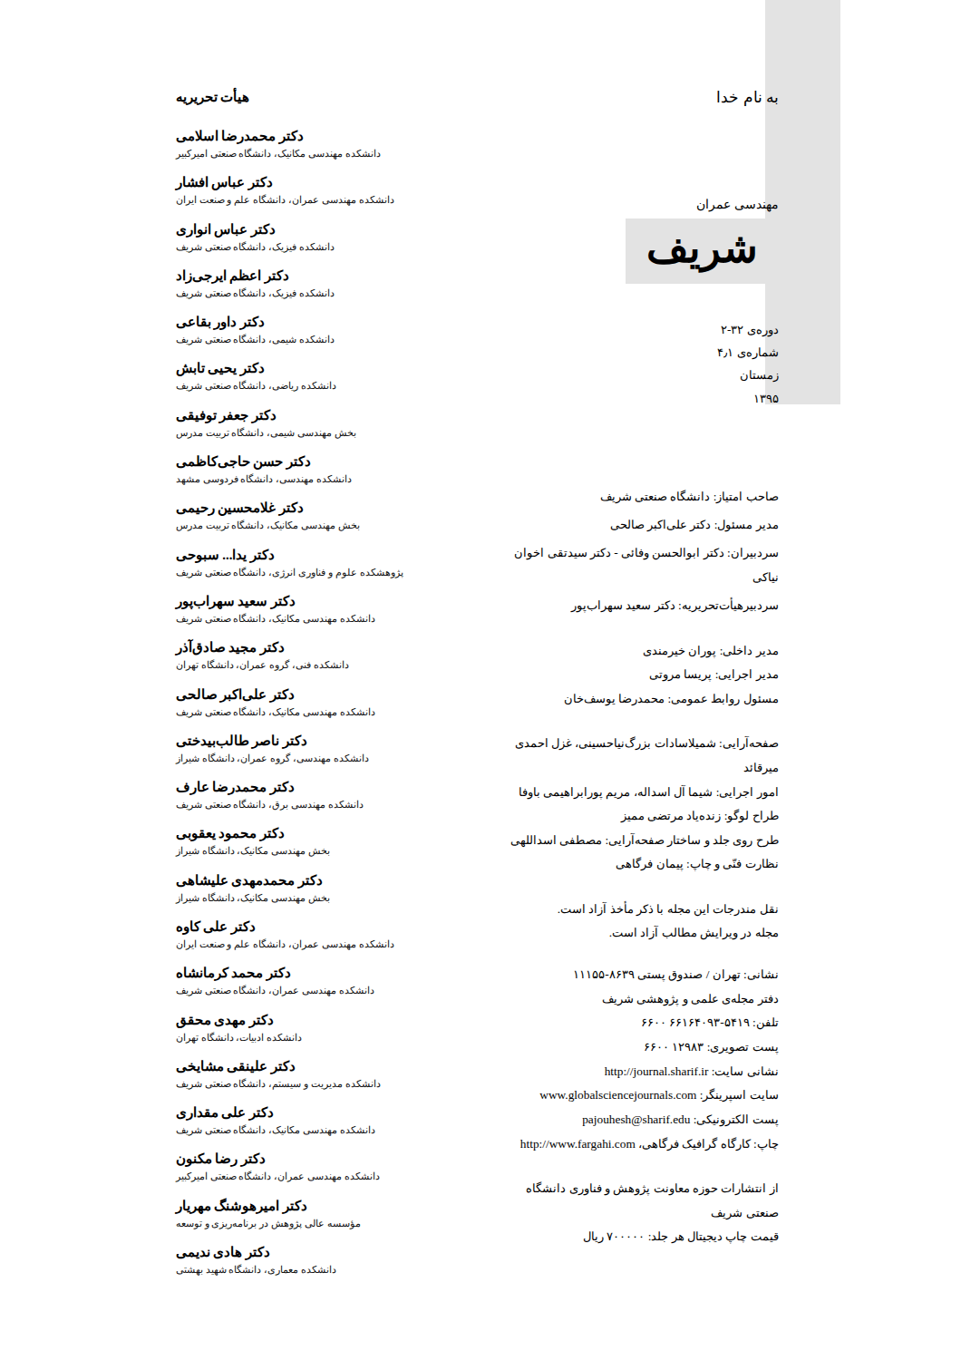به نام خدا
مهندسی عمران
شریف
دوره‌ی ۳۲-۲
شماره‌ی ۴٫۱
زمستان
۱۳۹۵
صاحب امتیاز: دانشگاه صنعتی شریف
مدیر مسئول: دکتر علی‌اکبر صالحی
سردبیران: دکتر ابوالحسن وفائی - دکتر سیدتقی اخوان نیاکی
سردبیرهیأت‌تحریریه: دکتر سعید سهراب‌پور
مدیر داخلی: پوران خیرمندی
مدیر اجرایی: پریسا مروتی
مسئول روابط عمومی: محمدرضا یوسف‌خان
صفحه‌آرایی: شمیلاسادات بزرگ‌نیاحسینی، غزل احمدی میرقائد
امور اجرایی: شیما آل اسداله، مریم پورابراهیمی باوفا
طراح لوگو: زنده‌یاد مرتضی ممیز
طرح روی جلد و ساختار صفحه‌آرایی: مصطفی اسداللهی
نظارت فنّی و چاپ: پیمان فرگاهی
نقل مندرجات این مجله با ذکر مأخذ آزاد است.
مجله در ویرایش مطالب آزاد است.
نشانی: تهران / صندوق پستی ۸۶۳۹-۱۱۱۵۵
دفتر مجله‌ی علمی و پژوهشی شریف
تلفن: ۶۶۱۶۴۰۹۳-۵۴۱۹ ۶۶۰۰
پست تصویری: ۱۲۹۸۳ ۶۶۰۰
نشانی سایت: http://journal.sharif.ir
سایت اسپرینگر: www.globalsciencejournals.com
پست الکترونیکی: pajouhesh@sharif.edu
چاپ: کارگاه گرافیک فرگاهی، http://www.fargahi.com
از انتشارات حوزه معاونت پژوهش و فناوری دانشگاه صنعتی شریف
قیمت چاپ دیجیتال هر جلد: ۷۰۰۰۰۰ ریال
هیأت تحریریه
دکتر محمدرضا اسلامی دانشکده مهندسی مکانیک، دانشگاه صنعتی امیرکبیر
دکتر عباس افشار دانشکده مهندسی عمران، دانشگاه علم و صنعت ایران
دکتر عباس انواری دانشکده فیزیک، دانشگاه صنعتی شریف
دکتر اعظم ایرجی‌زاد دانشکده فیزیک، دانشگاه صنعتی شریف
دکتر داور بقاعی دانشکده شیمی، دانشگاه صنعتی شریف
دکتر یحیی تابش دانشکده ریاضی، دانشگاه صنعتی شریف
دکتر جعفر توفیقی بخش مهندسی شیمی، دانشگاه تربیت مدرس
دکتر حسن حاجی‌کاظمی دانشکده مهندسی، دانشگاه فردوسی مشهد
دکتر غلامحسین رحیمی بخش مهندسی مکانیک، دانشگاه تربیت مدرس
دکتر یدا... سبوحی پژوهشکده علوم و فناوری انرژی، دانشگاه صنعتی شریف
دکتر سعید سهراب‌پور دانشکده مهندسی مکانیک، دانشگاه صنعتی شریف
دکتر مجید صادق‌آذر دانشکده فنی، گروه عمران، دانشگاه تهران
دکتر علی‌اکبر صالحی دانشکده مهندسی مکانیک، دانشگاه صنعتی شریف
دکتر ناصر طالب‌بیدختی دانشکده مهندسی، گروه عمران، دانشگاه شیراز
دکتر محمدرضا عارف دانشکده مهندسی برق، دانشگاه صنعتی شریف
دکتر محمود یعقوبی بخش مهندسی مکانیک، دانشگاه شیراز
دکتر محمدمهدی علیشاهی بخش مهندسی مکانیک، دانشگاه شیراز
دکتر علی کاوه دانشکده مهندسی عمران، دانشگاه علم و صنعت ایران
دکتر محمد کرمانشاه دانشکده مهندسی عمران، دانشگاه صنعتی شریف
دکتر مهدی محقق دانشکده ادبیات، دانشگاه تهران
دکتر علینقی مشایخی دانشکده مدیریت و سیستم، دانشگاه صنعتی شریف
دکتر علی مقداری دانشکده مهندسی مکانیک، دانشگاه صنعتی شریف
دکتر رضا مکنون دانشکده مهندسی عمران، دانشگاه صنعتی امیرکبیر
دکتر امیرهوشنگ مهریار مؤسسه عالی پژوهش در برنامه‌ریزی و توسعه
دکتر هادی ندیمی دانشکده معماری، دانشگاه شهید بهشتی